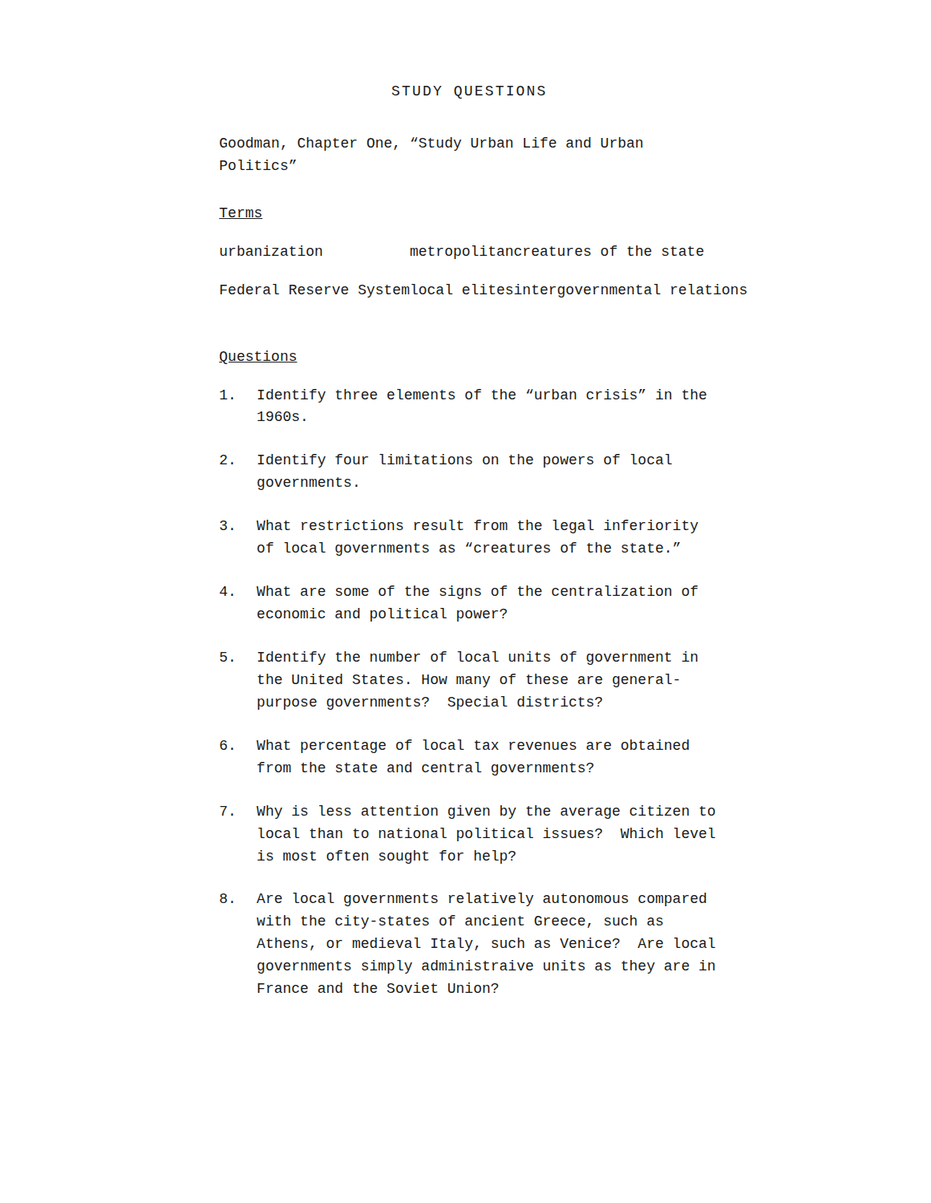STUDY QUESTIONS
Goodman, Chapter One, “Study Urban Life and Urban Politics”
Terms
| urbanization | metropolitan | creatures of the state |
| Federal Reserve System | local elites | intergovernmental relations |
Questions
Identify three elements of the “urban crisis” in the 1960s.
Identify four limitations on the powers of local governments.
What restrictions result from the legal inferiority of local governments as “creatures of the state.”
What are some of the signs of the centralization of economic and political power?
Identify the number of local units of government in the United States. How many of these are general-purpose governments? Special districts?
What percentage of local tax revenues are obtained from the state and central governments?
Why is less attention given by the average citizen to local than to national political issues? Which level is most often sought for help?
Are local governments relatively autonomous compared with the city-states of ancient Greece, such as Athens, or medieval Italy, such as Venice? Are local governments simply administraive units as they are in France and the Soviet Union?